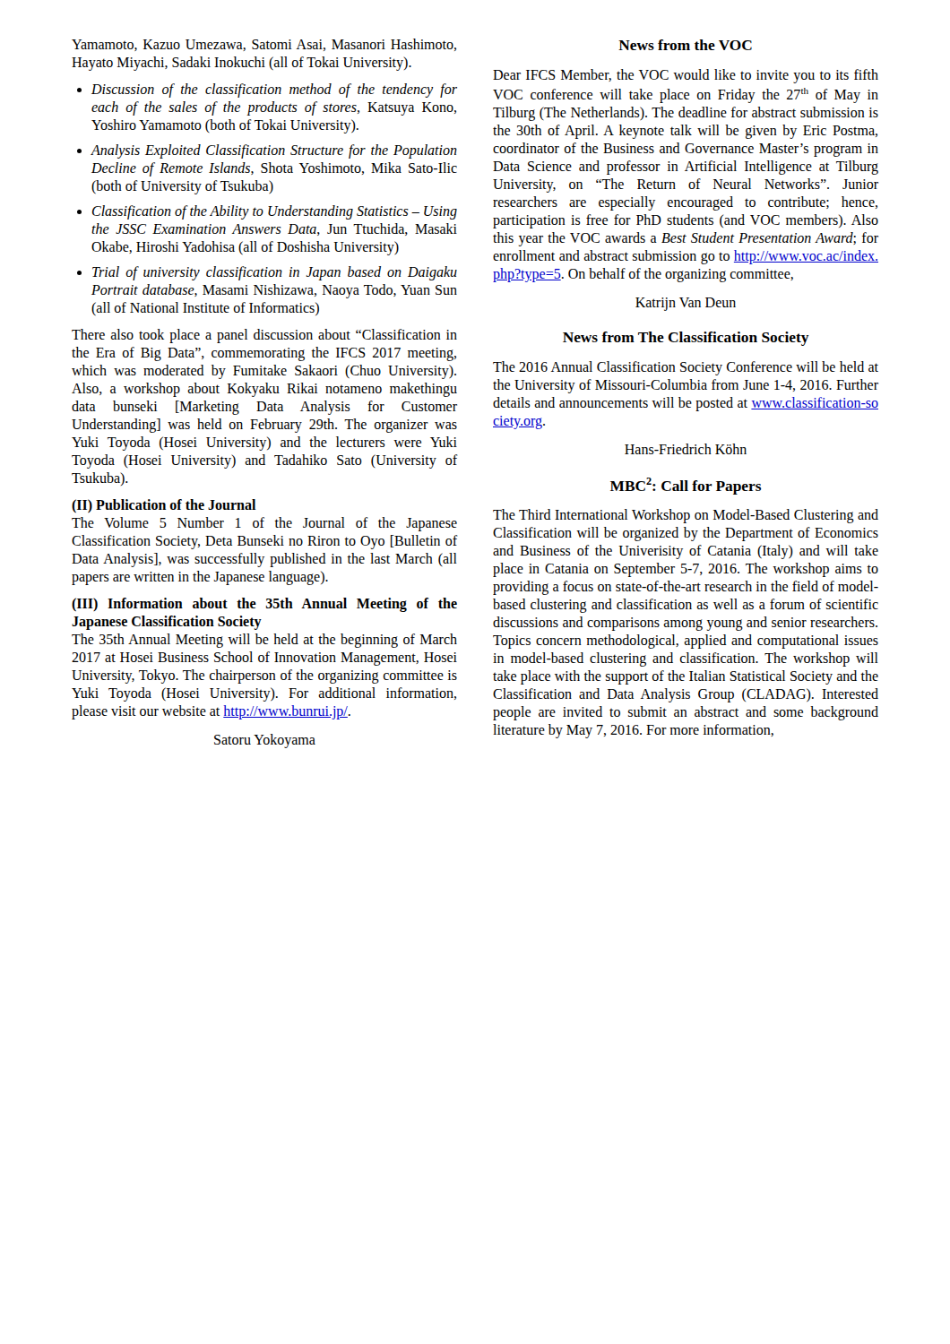Yamamoto, Kazuo Umezawa, Satomi Asai, Masanori Hashimoto, Hayato Miyachi, Sadaki Inokuchi (all of Tokai University).
Discussion of the classification method of the tendency for each of the sales of the products of stores, Katsuya Kono, Yoshiro Yamamoto (both of Tokai University).
Analysis Exploited Classification Structure for the Population Decline of Remote Islands, Shota Yoshimoto, Mika Sato-Ilic (both of University of Tsukuba)
Classification of the Ability to Understanding Statistics – Using the JSSC Examination Answers Data, Jun Ttuchida, Masaki Okabe, Hiroshi Yadohisa (all of Doshisha University)
Trial of university classification in Japan based on Daigaku Portrait database, Masami Nishizawa, Naoya Todo, Yuan Sun (all of National Institute of Informatics)
There also took place a panel discussion about “Classification in the Era of Big Data”, commemorating the IFCS 2017 meeting, which was moderated by Fumitake Sakaori (Chuo University). Also, a workshop about Kokyaku Rikai notameno makethingu data bunseki [Marketing Data Analysis for Customer Understanding] was held on February 29th. The organizer was Yuki Toyoda (Hosei University) and the lecturers were Yuki Toyoda (Hosei University) and Tadahiko Sato (University of Tsukuba).
(II) Publication of the Journal
The Volume 5 Number 1 of the Journal of the Japanese Classification Society, Deta Bunseki no Riron to Oyo [Bulletin of Data Analysis], was successfully published in the last March (all papers are written in the Japanese language).
(III) Information about the 35th Annual Meeting of the Japanese Classification Society
The 35th Annual Meeting will be held at the beginning of March 2017 at Hosei Business School of Innovation Management, Hosei University, Tokyo. The chairperson of the organizing committee is Yuki Toyoda (Hosei University). For additional information, please visit our website at http://www.bunrui.jp/.
Satoru Yokoyama
News from the VOC
Dear IFCS Member, the VOC would like to invite you to its fifth VOC conference will take place on Friday the 27th of May in Tilburg (The Netherlands). The deadline for abstract submission is the 30th of April. A keynote talk will be given by Eric Postma, coordinator of the Business and Governance Master’s program in Data Science and professor in Artificial Intelligence at Tilburg University, on “The Return of Neural Networks”. Junior researchers are especially encouraged to contribute; hence, participation is free for PhD students (and VOC members). Also this year the VOC awards a Best Student Presentation Award; for enrollment and abstract submission go to http://www.voc.ac/index.php?type=5. On behalf of the organizing committee,
Katrijn Van Deun
News from The Classification Society
The 2016 Annual Classification Society Conference will be held at the University of Missouri-Columbia from June 1-4, 2016. Further details and announcements will be posted at www.classification-society.org.
Hans-Friedrich Köhn
MBC2: Call for Papers
The Third International Workshop on Model-Based Clustering and Classification will be organized by the Department of Economics and Business of the Univerisity of Catania (Italy) and will take place in Catania on September 5-7, 2016. The workshop aims to providing a focus on state-of-the-art research in the field of model-based clustering and classification as well as a forum of scientific discussions and comparisons among young and senior researchers. Topics concern methodological, applied and computational issues in model-based clustering and classification. The workshop will take place with the support of the Italian Statistical Society and the Classification and Data Analysis Group (CLADAG). Interested people are invited to submit an abstract and some background literature by May 7, 2016. For more information,